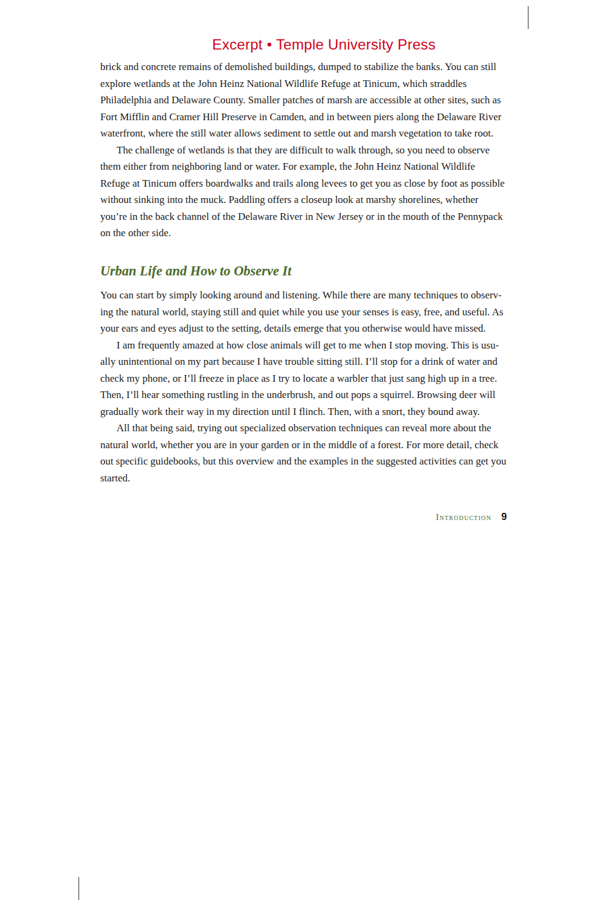Excerpt • Temple University Press
brick and concrete remains of demolished buildings, dumped to stabilize the banks. You can still explore wetlands at the John Heinz National Wildlife Refuge at Tinicum, which straddles Philadelphia and Delaware County. Smaller patches of marsh are accessible at other sites, such as Fort Mifflin and Cramer Hill Preserve in Camden, and in between piers along the Delaware River waterfront, where the still water allows sediment to settle out and marsh vegetation to take root.
The challenge of wetlands is that they are difficult to walk through, so you need to observe them either from neighboring land or water. For example, the John Heinz National Wildlife Refuge at Tinicum offers boardwalks and trails along levees to get you as close by foot as possible without sinking into the muck. Paddling offers a closeup look at marshy shorelines, whether you’re in the back channel of the Delaware River in New Jersey or in the mouth of the Pennypack on the other side.
Urban Life and How to Observe It
You can start by simply looking around and listening. While there are many techniques to observing the natural world, staying still and quiet while you use your senses is easy, free, and useful. As your ears and eyes adjust to the setting, details emerge that you otherwise would have missed.
I am frequently amazed at how close animals will get to me when I stop moving. This is usually unintentional on my part because I have trouble sitting still. I’ll stop for a drink of water and check my phone, or I’ll freeze in place as I try to locate a warbler that just sang high up in a tree. Then, I’ll hear something rustling in the underbrush, and out pops a squirrel. Browsing deer will gradually work their way in my direction until I flinch. Then, with a snort, they bound away.
All that being said, trying out specialized observation techniques can reveal more about the natural world, whether you are in your garden or in the middle of a forest. For more detail, check out specific guidebooks, but this overview and the examples in the suggested activities can get you started.
Introduction 9